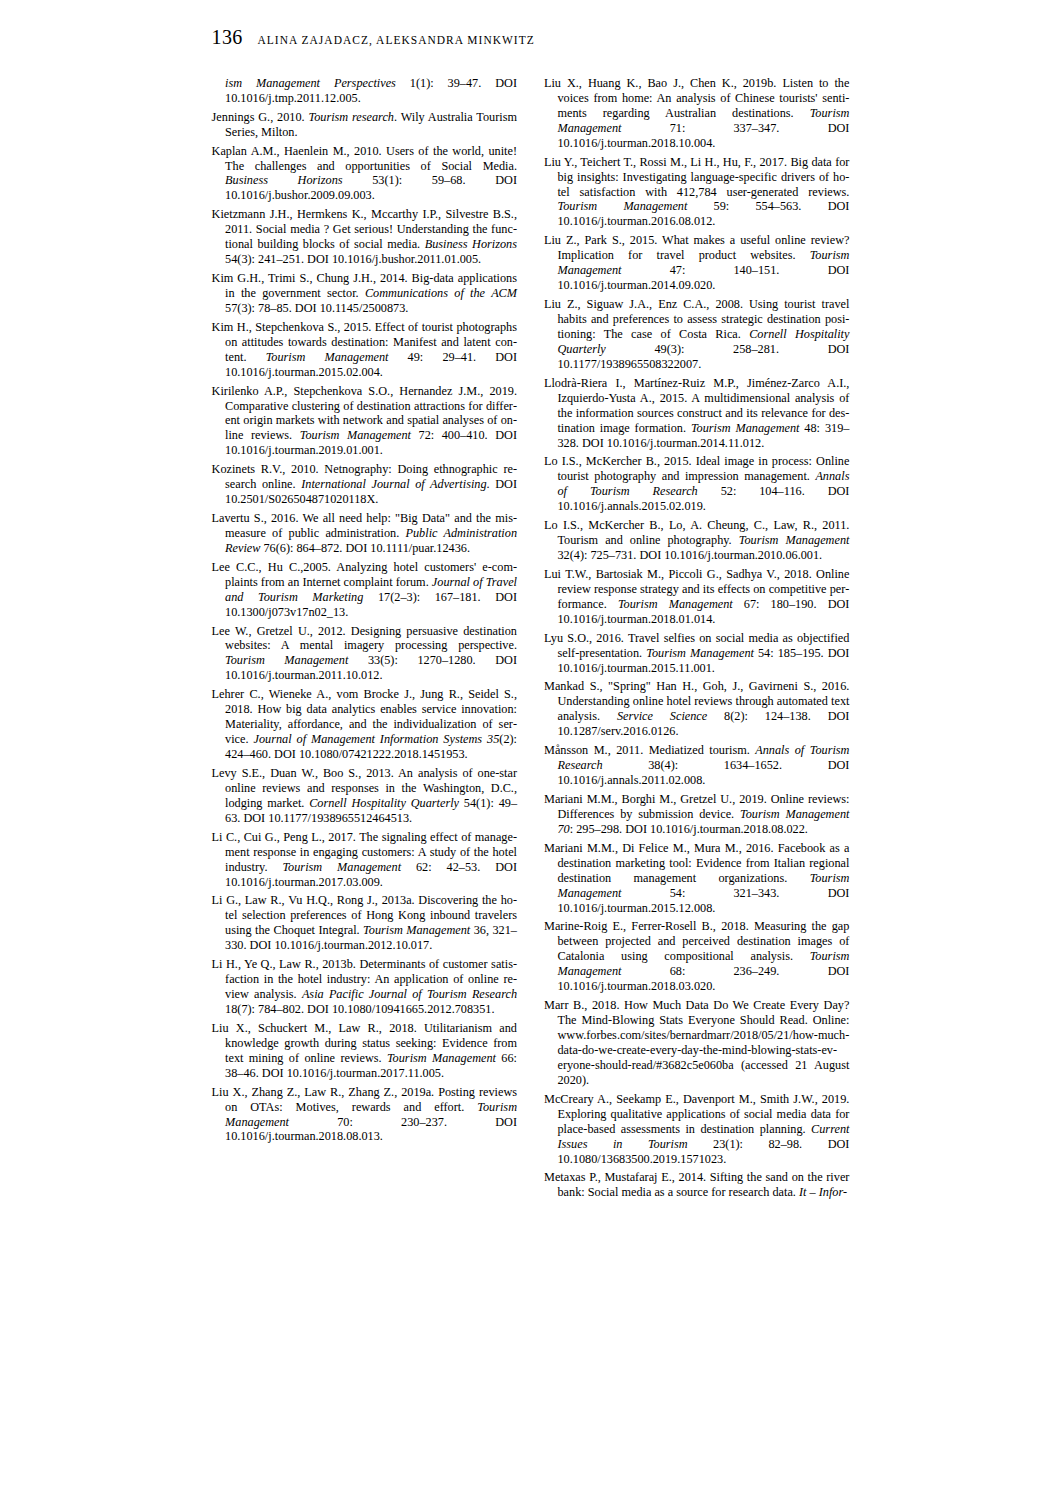136 Alina Zajadacz, Aleksandra Minkwitz
ism Management Perspectives 1(1): 39–47. DOI 10.1016/j.tmp.2011.12.005.
Jennings G., 2010. Tourism research. Wily Australia Tourism Series, Milton.
Kaplan A.M., Haenlein M., 2010. Users of the world, unite! The challenges and opportunities of Social Media. Business Horizons 53(1): 59–68. DOI 10.1016/j.bushor.2009.09.003.
Kietzmann J.H., Hermkens K., Mccarthy I.P., Silvestre B.S., 2011. Social media ? Get serious! Understanding the functional building blocks of social media. Business Horizons 54(3): 241–251. DOI 10.1016/j.bushor.2011.01.005.
Kim G.H., Trimi S., Chung J.H., 2014. Big-data applications in the government sector. Communications of the ACM 57(3): 78–85. DOI 10.1145/2500873.
Kim H., Stepchenkova S., 2015. Effect of tourist photographs on attitudes towards destination: Manifest and latent content. Tourism Management 49: 29–41. DOI 10.1016/j.tourman.2015.02.004.
Kirilenko A.P., Stepchenkova S.O., Hernandez J.M., 2019. Comparative clustering of destination attractions for different origin markets with network and spatial analyses of online reviews. Tourism Management 72: 400–410. DOI 10.1016/j.tourman.2019.01.001.
Kozinets R.V., 2010. Netnography: Doing ethnographic research online. International Journal of Advertising. DOI 10.2501/S026504871020118X.
Lavertu S., 2016. We all need help: "Big Data" and the mismeasure of public administration. Public Administration Review 76(6): 864–872. DOI 10.1111/puar.12436.
Lee C.C., Hu C.,2005. Analyzing hotel customers' e-complaints from an Internet complaint forum. Journal of Travel and Tourism Marketing 17(2–3): 167–181. DOI 10.1300/j073v17n02_13.
Lee W., Gretzel U., 2012. Designing persuasive destination websites: A mental imagery processing perspective. Tourism Management 33(5): 1270–1280. DOI 10.1016/j.tourman.2011.10.012.
Lehrer C., Wieneke A., vom Brocke J., Jung R., Seidel S., 2018. How big data analytics enables service innovation: Materiality, affordance, and the individualization of service. Journal of Management Information Systems 35(2): 424–460. DOI 10.1080/07421222.2018.1451953.
Levy S.E., Duan W., Boo S., 2013. An analysis of one-star online reviews and responses in the Washington, D.C., lodging market. Cornell Hospitality Quarterly 54(1): 49–63. DOI 10.1177/1938965512464513.
Li C., Cui G., Peng L., 2017. The signaling effect of management response in engaging customers: A study of the hotel industry. Tourism Management 62: 42–53. DOI 10.1016/j.tourman.2017.03.009.
Li G., Law R., Vu H.Q., Rong J., 2013a. Discovering the hotel selection preferences of Hong Kong inbound travelers using the Choquet Integral. Tourism Management 36, 321–330. DOI 10.1016/j.tourman.2012.10.017.
Li H., Ye Q., Law R., 2013b. Determinants of customer satisfaction in the hotel industry: An application of online review analysis. Asia Pacific Journal of Tourism Research 18(7): 784–802. DOI 10.1080/10941665.2012.708351.
Liu X., Schuckert M., Law R., 2018. Utilitarianism and knowledge growth during status seeking: Evidence from text mining of online reviews. Tourism Management 66: 38–46. DOI 10.1016/j.tourman.2017.11.005.
Liu X., Zhang Z., Law R., Zhang Z., 2019a. Posting reviews on OTAs: Motives, rewards and effort. Tourism Management 70: 230–237. DOI 10.1016/j.tourman.2018.08.013.
Liu X., Huang K., Bao J., Chen K., 2019b. Listen to the voices from home: An analysis of Chinese tourists' sentiments regarding Australian destinations. Tourism Management 71: 337–347. DOI 10.1016/j.tourman.2018.10.004.
Liu Y., Teichert T., Rossi M., Li H., Hu, F., 2017. Big data for big insights: Investigating language-specific drivers of hotel satisfaction with 412,784 user-generated reviews. Tourism Management 59: 554–563. DOI 10.1016/j.tourman.2016.08.012.
Liu Z., Park S., 2015. What makes a useful online review? Implication for travel product websites. Tourism Management 47: 140–151. DOI 10.1016/j.tourman.2014.09.020.
Liu Z., Siguaw J.A., Enz C.A., 2008. Using tourist travel habits and preferences to assess strategic destination positioning: The case of Costa Rica. Cornell Hospitality Quarterly 49(3): 258–281. DOI 10.1177/1938965508322007.
Llodrà-Riera I., Martínez-Ruiz M.P., Jiménez-Zarco A.I., Izquierdo-Yusta A., 2015. A multidimensional analysis of the information sources construct and its relevance for destination image formation. Tourism Management 48: 319–328. DOI 10.1016/j.tourman.2014.11.012.
Lo I.S., McKercher B., 2015. Ideal image in process: Online tourist photography and impression management. Annals of Tourism Research 52: 104–116. DOI 10.1016/j.annals.2015.02.019.
Lo I.S., McKercher B., Lo, A. Cheung, C., Law, R., 2011. Tourism and online photography. Tourism Management 32(4): 725–731. DOI 10.1016/j.tourman.2010.06.001.
Lui T.W., Bartosiak M., Piccoli G., Sadhya V., 2018. Online review response strategy and its effects on competitive performance. Tourism Management 67: 180–190. DOI 10.1016/j.tourman.2018.01.014.
Lyu S.O., 2016. Travel selfies on social media as objectified self-presentation. Tourism Management 54: 185–195. DOI 10.1016/j.tourman.2015.11.001.
Mankad S., "Spring" Han H., Goh, J., Gavirneni S., 2016. Understanding online hotel reviews through automated text analysis. Service Science 8(2): 124–138. DOI 10.1287/serv.2016.0126.
Månsson M., 2011. Mediatized tourism. Annals of Tourism Research 38(4): 1634–1652. DOI 10.1016/j.annals.2011.02.008.
Mariani M.M., Borghi M., Gretzel U., 2019. Online reviews: Differences by submission device. Tourism Management 70: 295–298. DOI 10.1016/j.tourman.2018.08.022.
Mariani M.M., Di Felice M., Mura M., 2016. Facebook as a destination marketing tool: Evidence from Italian regional destination management organizations. Tourism Management 54: 321–343. DOI 10.1016/j.tourman.2015.12.008.
Marine-Roig E., Ferrer-Rosell B., 2018. Measuring the gap between projected and perceived destination images of Catalonia using compositional analysis. Tourism Management 68: 236–249. DOI 10.1016/j.tourman.2018.03.020.
Marr B., 2018. How Much Data Do We Create Every Day? The Mind-Blowing Stats Everyone Should Read. Online: www.forbes.com/sites/bernardmarr/2018/05/21/how-much-data-do-we-create-every-day-the-mind-blowing-stats-everyone-should-read/#3682c5e060ba (accessed 21 August 2020).
McCreary A., Seekamp E., Davenport M., Smith J.W., 2019. Exploring qualitative applications of social media data for place-based assessments in destination planning. Current Issues in Tourism 23(1): 82–98. DOI 10.1080/13683500.2019.1571023.
Metaxas P., Mustafaraj E., 2014. Sifting the sand on the river bank: Social media as a source for research data. It – Infor-